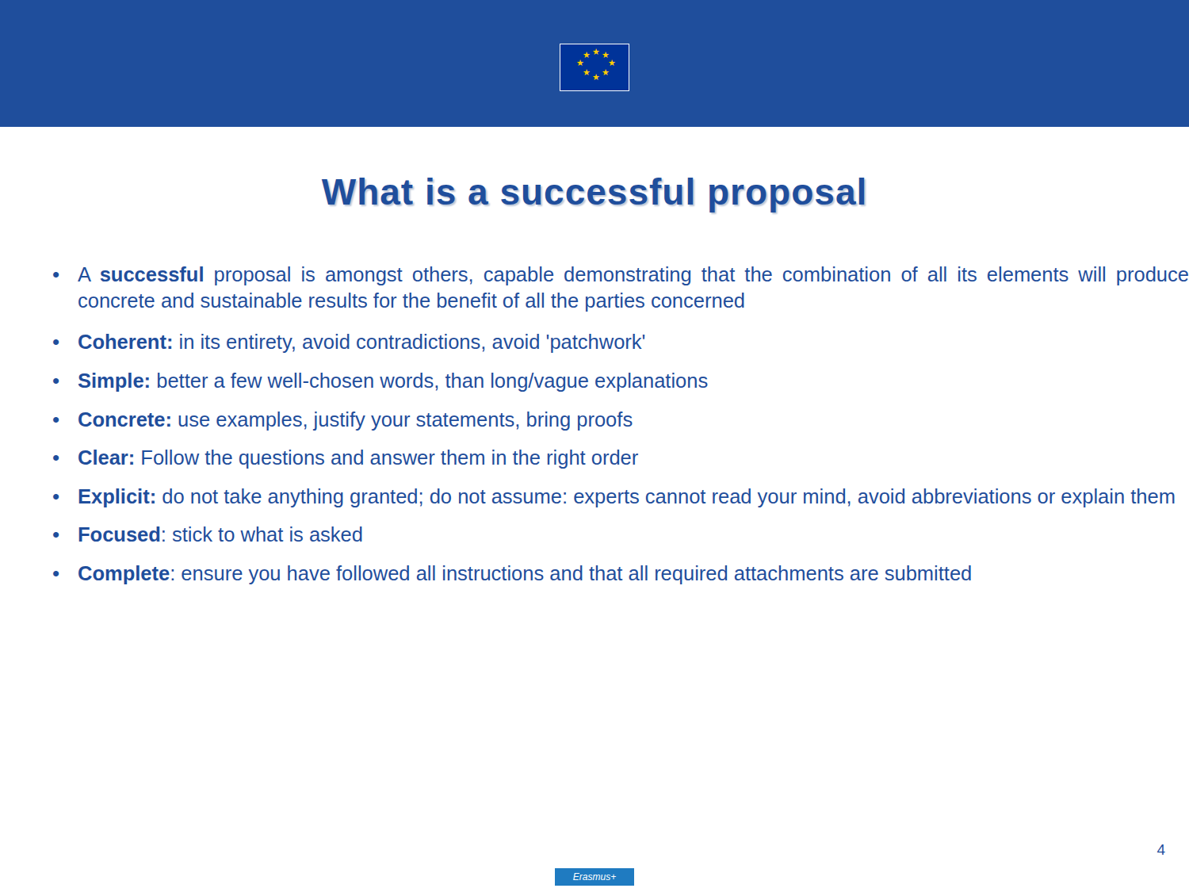★ ★ ★ ★ ★ ★ ★ ★
European
Commission
What is a successful proposal
A successful proposal is amongst others, capable demonstrating that the combination of all its elements will produce concrete and sustainable results for the benefit of all the parties concerned
Coherent: in its entirety, avoid contradictions, avoid 'patchwork'
Simple: better a few well-chosen words, than long/vague explanations
Concrete: use examples, justify your statements, bring proofs
Clear: Follow the questions and answer them in the right order
Explicit: do not take anything granted; do not assume: experts cannot read your mind, avoid abbreviations or explain them
Focused: stick to what is asked
Complete: ensure you have followed all instructions and that all required attachments are submitted
4
Erasmus+